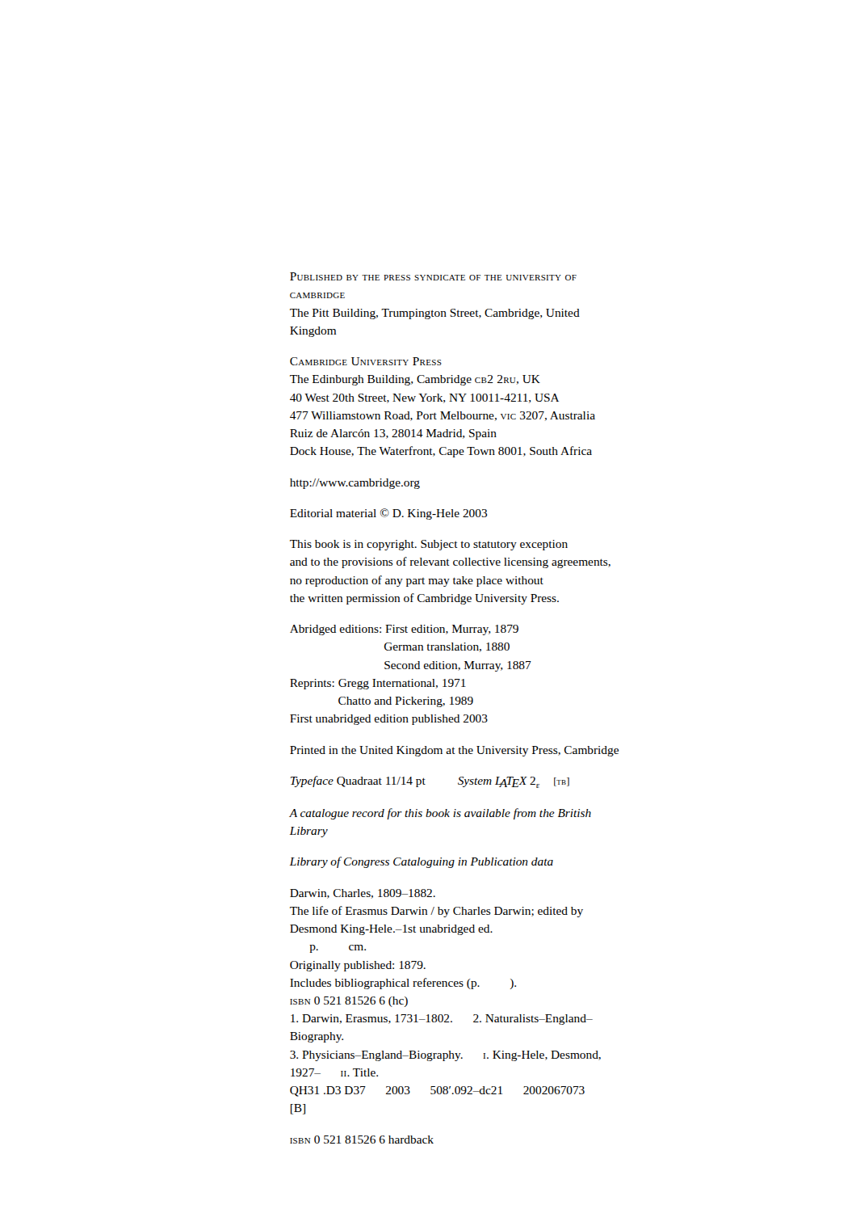Published by the press syndicate of the university of cambridge
The Pitt Building, Trumpington Street, Cambridge, United Kingdom
Cambridge University Press
The Edinburgh Building, Cambridge cb2 2ru, UK
40 West 20th Street, New York, NY 10011-4211, USA
477 Williamstown Road, Port Melbourne, vic 3207, Australia
Ruiz de Alarcón 13, 28014 Madrid, Spain
Dock House, The Waterfront, Cape Town 8001, South Africa
http://www.cambridge.org
Editorial material © D. King-Hele 2003
This book is in copyright. Subject to statutory exception
and to the provisions of relevant collective licensing agreements,
no reproduction of any part may take place without
the written permission of Cambridge University Press.
Abridged editions: First edition, Murray, 1879
German translation, 1880
Second edition, Murray, 1887
Reprints: Gregg International, 1971
Chatto and Pickering, 1989
First unabridged edition published 2003
Printed in the United Kingdom at the University Press, Cambridge
Typeface Quadraat 11/14 pt System LATEX 2ε [tb]
A catalogue record for this book is available from the British Library
Library of Congress Cataloguing in Publication data
Darwin, Charles, 1809–1882.
The life of Erasmus Darwin / by Charles Darwin; edited by
Desmond King-Hele.–1st unabridged ed.
p. cm.
Originally published: 1879.
Includes bibliographical references (p. ).
isbn 0 521 81526 6 (hc)
1. Darwin, Erasmus, 1731–1802. 2. Naturalists–England–Biography.
3. Physicians–England–Biography. i. King-Hele, Desmond, 1927– ii. Title.
QH31 .D3 D37 2003 508′.092–dc21 2002067073
[B]
isbn 0 521 81526 6 hardback